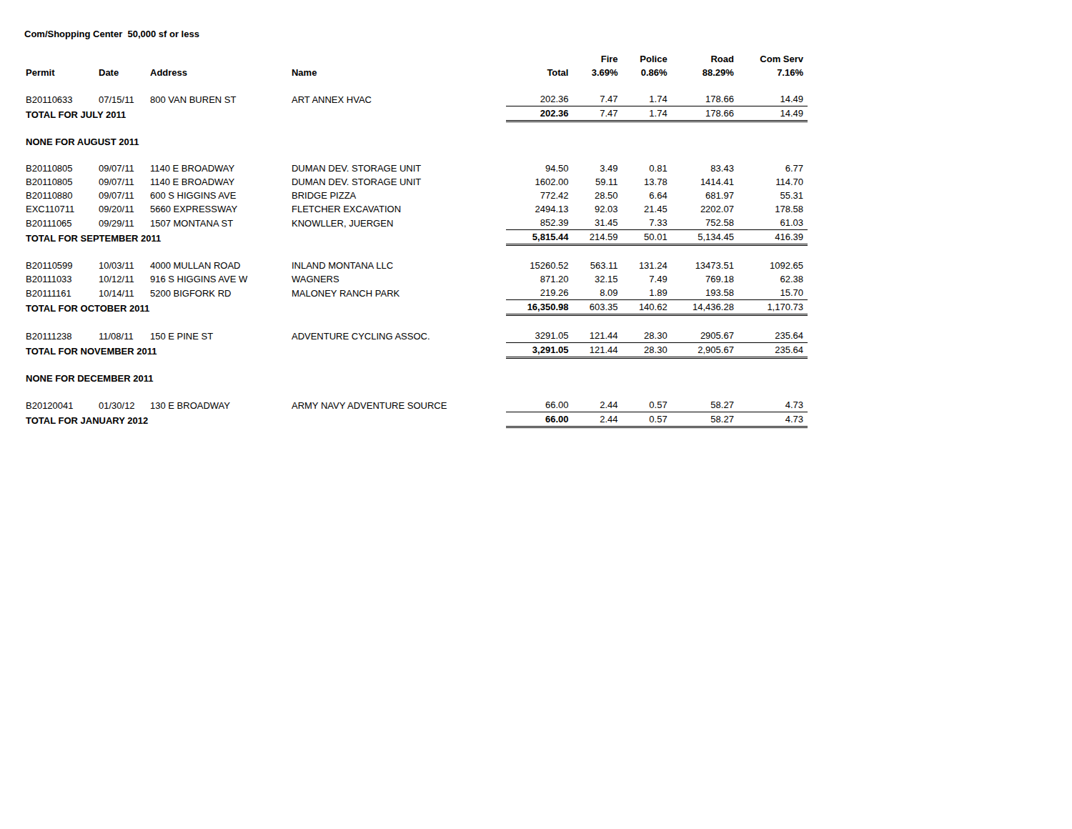Com/Shopping Center 50,000 sf or less
| | | | | | Fire | Police | Road | Com Serv |
| --- | --- | --- | --- | --- | --- | --- | --- | --- |
| Permit | Date | Address | Name | Total | 3.69% | 0.86% | 88.29% | 7.16% |
| B20110633 | 07/15/11 | 800 VAN BUREN ST | ART ANNEX HVAC | 202.36 | 7.47 | 1.74 | 178.66 | 14.49 |
| TOTAL FOR JULY 2011 | 202.36 | 7.47 | 1.74 | 178.66 | 14.49 |
| NONE FOR AUGUST 2011 |
| B20110805 | 09/07/11 | 1140 E BROADWAY | DUMAN DEV. STORAGE UNIT | 94.50 | 3.49 | 0.81 | 83.43 | 6.77 |
| B20110805 | 09/07/11 | 1140 E BROADWAY | DUMAN DEV. STORAGE UNIT | 1602.00 | 59.11 | 13.78 | 1414.41 | 114.70 |
| B20110880 | 09/07/11 | 600 S HIGGINS AVE | BRIDGE PIZZA | 772.42 | 28.50 | 6.64 | 681.97 | 55.31 |
| EXC110711 | 09/20/11 | 5660 EXPRESSWAY | FLETCHER EXCAVATION | 2494.13 | 92.03 | 21.45 | 2202.07 | 178.58 |
| B20111065 | 09/29/11 | 1507 MONTANA ST | KNOWLLER, JUERGEN | 852.39 | 31.45 | 7.33 | 752.58 | 61.03 |
| TOTAL FOR SEPTEMBER 2011 | 5,815.44 | 214.59 | 50.01 | 5,134.45 | 416.39 |
| B20110599 | 10/03/11 | 4000 MULLAN ROAD | INLAND MONTANA LLC | 15260.52 | 563.11 | 131.24 | 13473.51 | 1092.65 |
| B20111033 | 10/12/11 | 916 S HIGGINS AVE W | WAGNERS | 871.20 | 32.15 | 7.49 | 769.18 | 62.38 |
| B20111161 | 10/14/11 | 5200 BIGFORK RD | MALONEY RANCH PARK | 219.26 | 8.09 | 1.89 | 193.58 | 15.70 |
| TOTAL FOR OCTOBER 2011 | 16,350.98 | 603.35 | 140.62 | 14,436.28 | 1,170.73 |
| B20111238 | 11/08/11 | 150 E PINE ST | ADVENTURE CYCLING ASSOC. | 3291.05 | 121.44 | 28.30 | 2905.67 | 235.64 |
| TOTAL FOR NOVEMBER 2011 | 3,291.05 | 121.44 | 28.30 | 2,905.67 | 235.64 |
| NONE FOR DECEMBER 2011 |
| B20120041 | 01/30/12 | 130 E BROADWAY | ARMY NAVY ADVENTURE SOURCE | 66.00 | 2.44 | 0.57 | 58.27 | 4.73 |
| TOTAL FOR JANUARY 2012 | 66.00 | 2.44 | 0.57 | 58.27 | 4.73 |